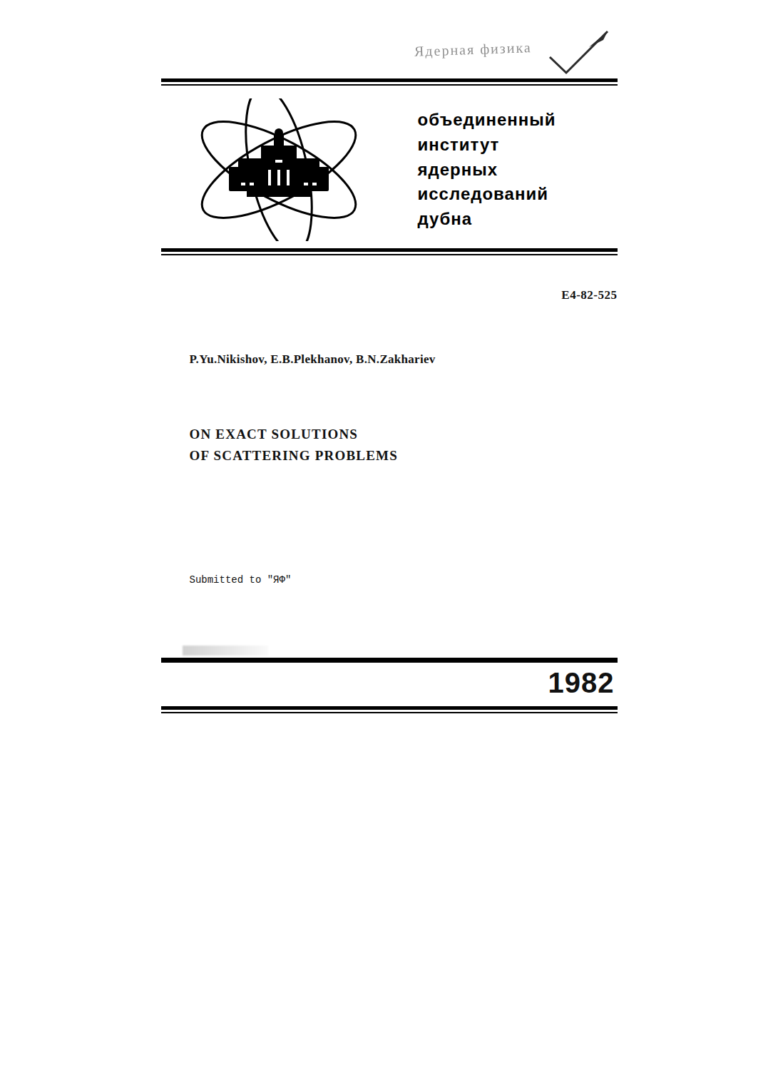Ядерная физика
объединенный
институт
ядерных
исследований
дубна
E4-82-525
P.Yu.Nikishov, E.B.Plekhanov, B.N.Zakhariev
ON EXACT SOLUTIONS
OF SCATTERING PROBLEMS
Submitted to "ЯФ"
1982